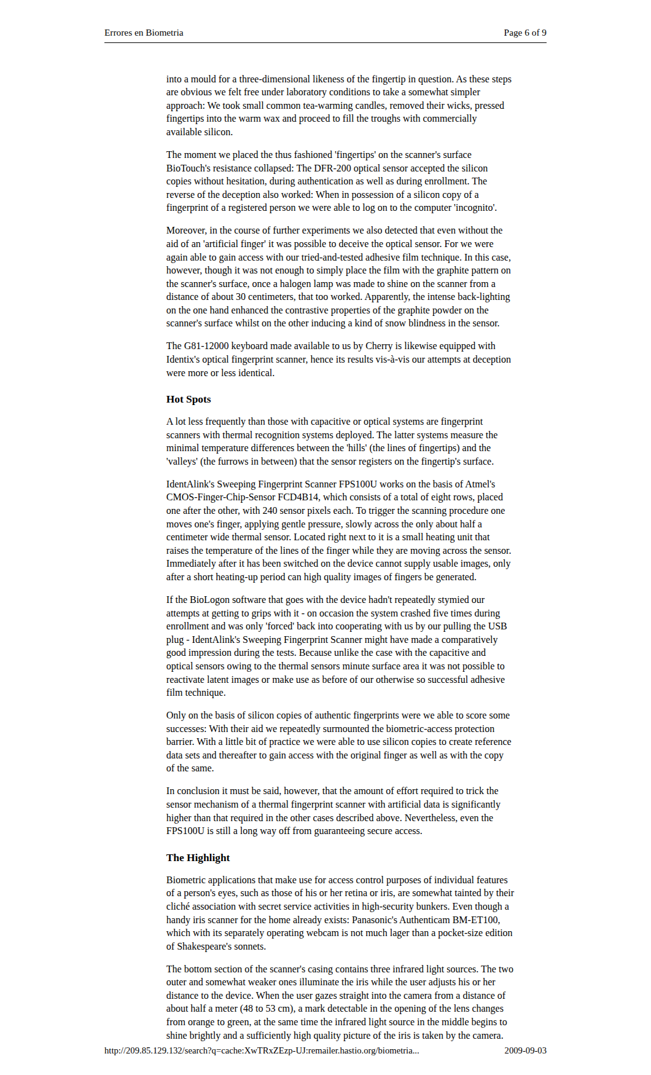Errores en Biometria
Page 6 of 9
into a mould for a three-dimensional likeness of the fingertip in question. As these steps are obvious we felt free under laboratory conditions to take a somewhat simpler approach: We took small common tea-warming candles, removed their wicks, pressed fingertips into the warm wax and proceed to fill the troughs with commercially available silicon.
The moment we placed the thus fashioned 'fingertips' on the scanner's surface BioTouch's resistance collapsed: The DFR-200 optical sensor accepted the silicon copies without hesitation, during authentication as well as during enrollment. The reverse of the deception also worked: When in possession of a silicon copy of a fingerprint of a registered person we were able to log on to the computer 'incognito'.
Moreover, in the course of further experiments we also detected that even without the aid of an 'artificial finger' it was possible to deceive the optical sensor. For we were again able to gain access with our tried-and-tested adhesive film technique. In this case, however, though it was not enough to simply place the film with the graphite pattern on the scanner's surface, once a halogen lamp was made to shine on the scanner from a distance of about 30 centimeters, that too worked. Apparently, the intense back-lighting on the one hand enhanced the contrastive properties of the graphite powder on the scanner's surface whilst on the other inducing a kind of snow blindness in the sensor.
The G81-12000 keyboard made available to us by Cherry is likewise equipped with Identix's optical fingerprint scanner, hence its results vis-à-vis our attempts at deception were more or less identical.
Hot Spots
A lot less frequently than those with capacitive or optical systems are fingerprint scanners with thermal recognition systems deployed. The latter systems measure the minimal temperature differences between the 'hills' (the lines of fingertips) and the 'valleys' (the furrows in between) that the sensor registers on the fingertip's surface.
IdentAlink's Sweeping Fingerprint Scanner FPS100U works on the basis of Atmel's CMOS-Finger-Chip-Sensor FCD4B14, which consists of a total of eight rows, placed one after the other, with 240 sensor pixels each. To trigger the scanning procedure one moves one's finger, applying gentle pressure, slowly across the only about half a centimeter wide thermal sensor. Located right next to it is a small heating unit that raises the temperature of the lines of the finger while they are moving across the sensor. Immediately after it has been switched on the device cannot supply usable images, only after a short heating-up period can high quality images of fingers be generated.
If the BioLogon software that goes with the device hadn't repeatedly stymied our attempts at getting to grips with it - on occasion the system crashed five times during enrollment and was only 'forced' back into cooperating with us by our pulling the USB plug - IdentAlink's Sweeping Fingerprint Scanner might have made a comparatively good impression during the tests. Because unlike the case with the capacitive and optical sensors owing to the thermal sensors minute surface area it was not possible to reactivate latent images or make use as before of our otherwise so successful adhesive film technique.
Only on the basis of silicon copies of authentic fingerprints were we able to score some successes: With their aid we repeatedly surmounted the biometric-access protection barrier. With a little bit of practice we were able to use silicon copies to create reference data sets and thereafter to gain access with the original finger as well as with the copy of the same.
In conclusion it must be said, however, that the amount of effort required to trick the sensor mechanism of a thermal fingerprint scanner with artificial data is significantly higher than that required in the other cases described above. Nevertheless, even the FPS100U is still a long way off from guaranteeing secure access.
The Highlight
Biometric applications that make use for access control purposes of individual features of a person's eyes, such as those of his or her retina or iris, are somewhat tainted by their cliché association with secret service activities in high-security bunkers. Even though a handy iris scanner for the home already exists: Panasonic's Authenticam BM-ET100, which with its separately operating webcam is not much lager than a pocket-size edition of Shakespeare's sonnets.
The bottom section of the scanner's casing contains three infrared light sources. The two outer and somewhat weaker ones illuminate the iris while the user adjusts his or her distance to the device. When the user gazes straight into the camera from a distance of about half a meter (48 to 53 cm), a mark detectable in the opening of the lens changes from orange to green, at the same time the infrared light source in the middle begins to shine brightly and a sufficiently high quality picture of the iris is taken by the camera.
http://209.85.129.132/search?q=cache:XwTRxZEzp-UJ:remailer.hastio.org/biometria...
2009-09-03